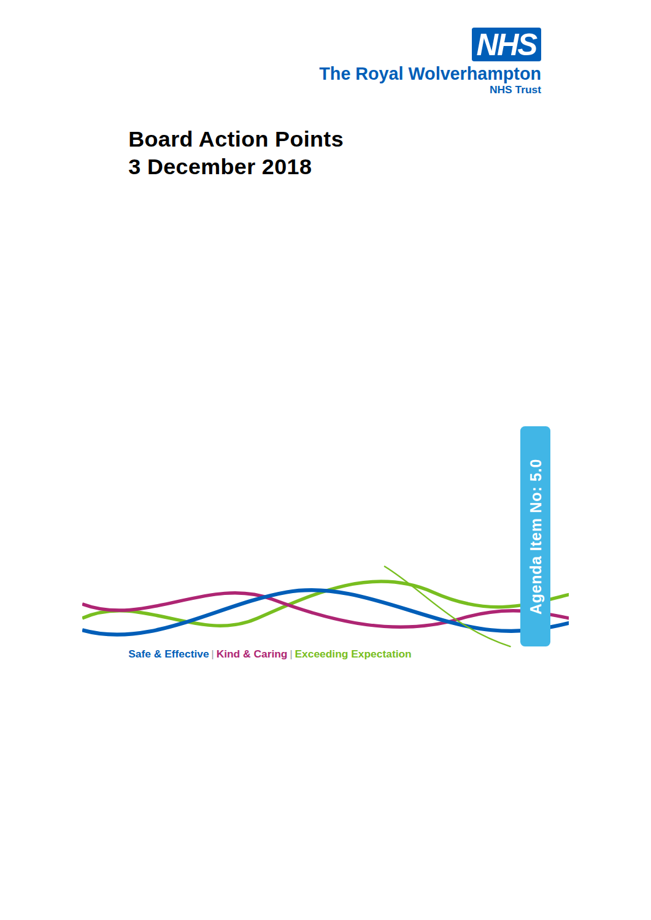NHS
The Royal Wolverhampton
NHS Trust
Board Action Points
3 December 2018
Agenda Item No: 5.0
Safe & Effective|Kind & Caring|Exceeding Expectation